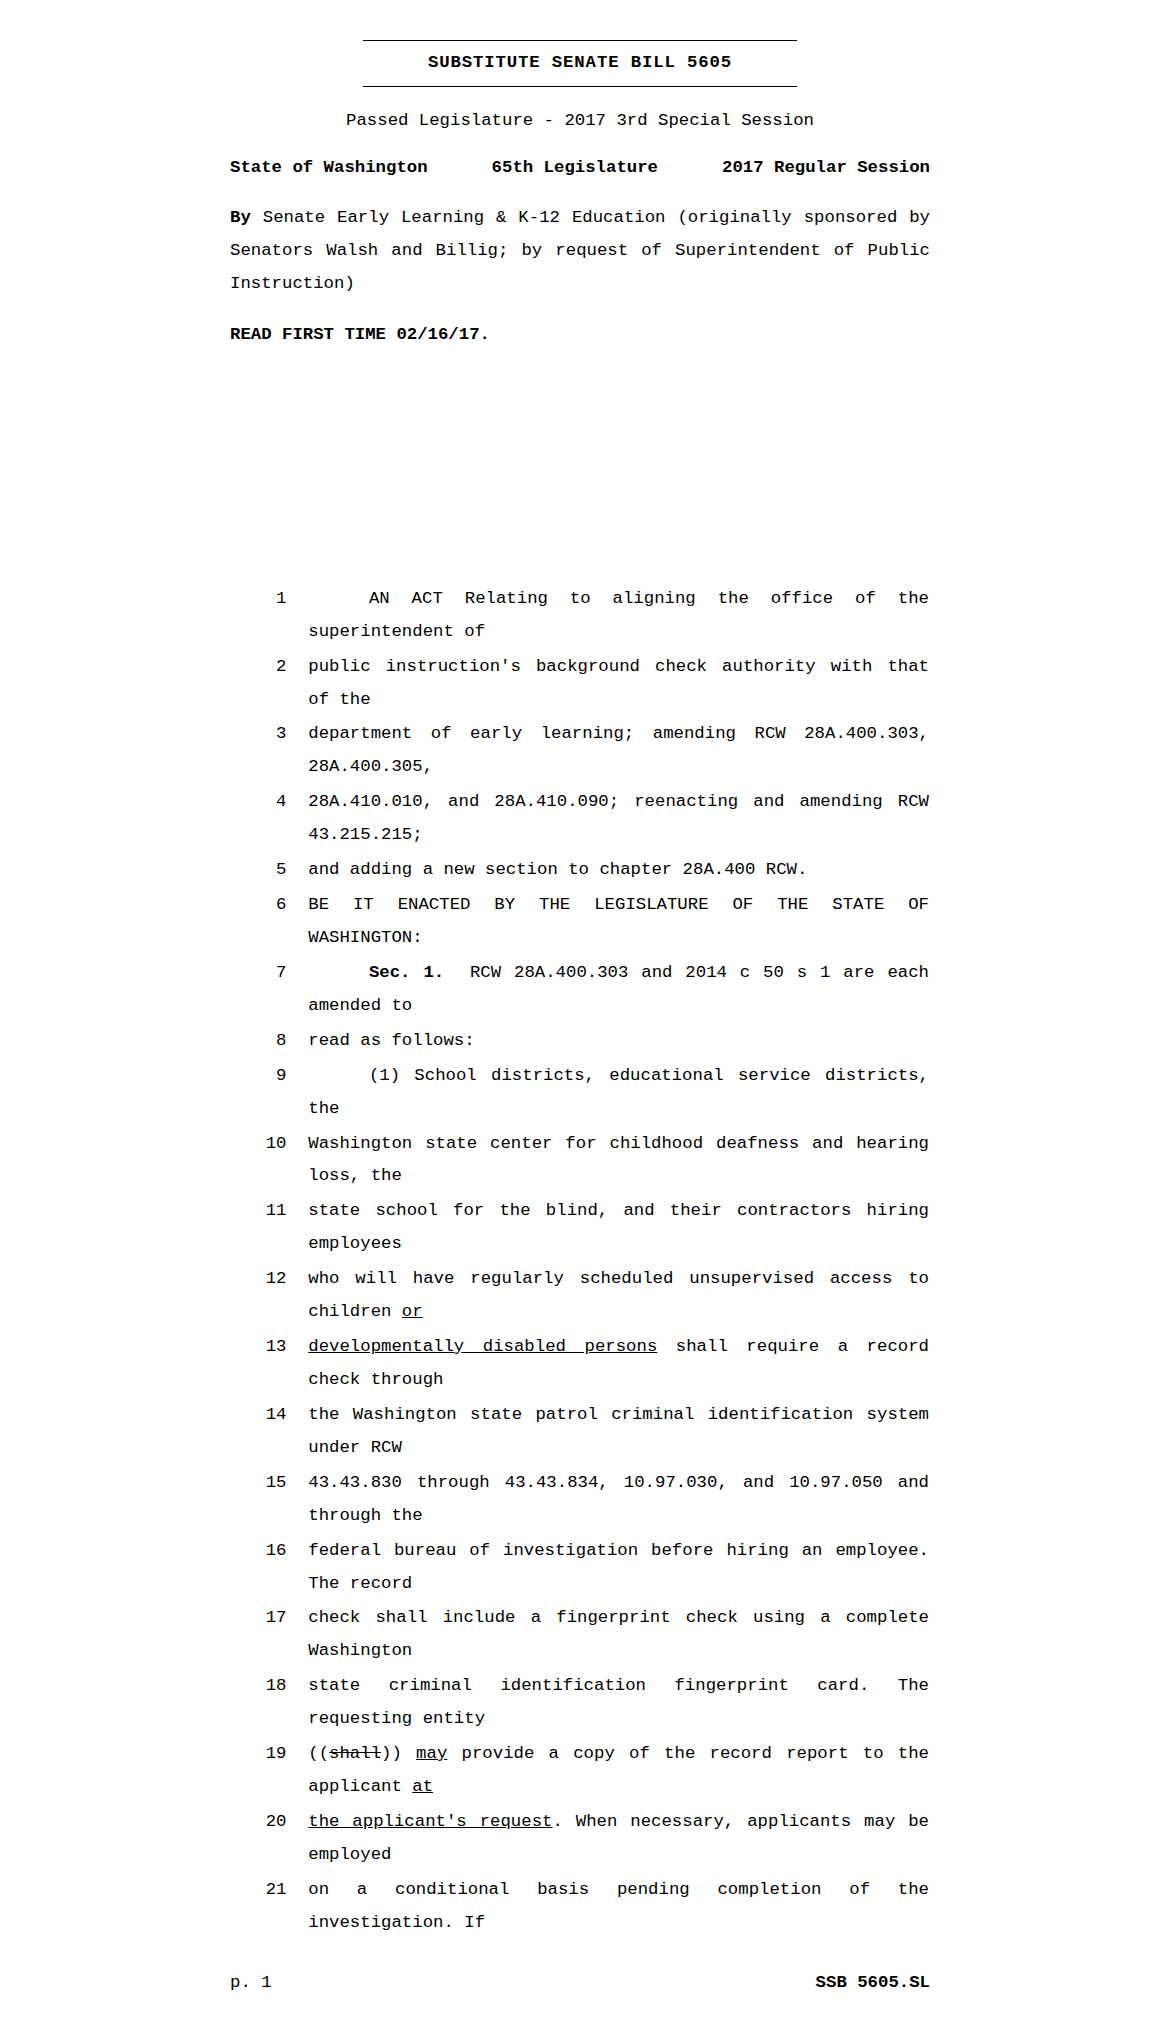SUBSTITUTE SENATE BILL 5605
Passed Legislature - 2017 3rd Special Session
State of Washington 65th Legislature 2017 Regular Session
By Senate Early Learning & K-12 Education (originally sponsored by Senators Walsh and Billig; by request of Superintendent of Public Instruction)
READ FIRST TIME 02/16/17.
| 1 | AN ACT Relating to aligning the office of the superintendent of |
| 2 | public instruction's background check authority with that of the |
| 3 | department of early learning; amending RCW 28A.400.303, 28A.400.305, |
| 4 | 28A.410.010, and 28A.410.090; reenacting and amending RCW 43.215.215; |
| 5 | and adding a new section to chapter 28A.400 RCW. |
| 6 | BE IT ENACTED BY THE LEGISLATURE OF THE STATE OF WASHINGTON: |
| 7 | Sec. 1. RCW 28A.400.303 and 2014 c 50 s 1 are each amended to |
| 8 | read as follows: |
| 9 | (1) School districts, educational service districts, the |
| 10 | Washington state center for childhood deafness and hearing loss, the |
| 11 | state school for the blind, and their contractors hiring employees |
| 12 | who will have regularly scheduled unsupervised access to children or |
| 13 | developmentally disabled persons shall require a record check through |
| 14 | the Washington state patrol criminal identification system under RCW |
| 15 | 43.43.830 through 43.43.834, 10.97.030, and 10.97.050 and through the |
| 16 | federal bureau of investigation before hiring an employee. The record |
| 17 | check shall include a fingerprint check using a complete Washington |
| 18 | state criminal identification fingerprint card. The requesting entity |
| 19 | (( shall )) may provide a copy of the record report to the applicant at |
| 20 | the applicant's request . When necessary, applicants may be employed |
| 21 | on a conditional basis pending completion of the investigation. If |
p. 1 SSB 5605.SL